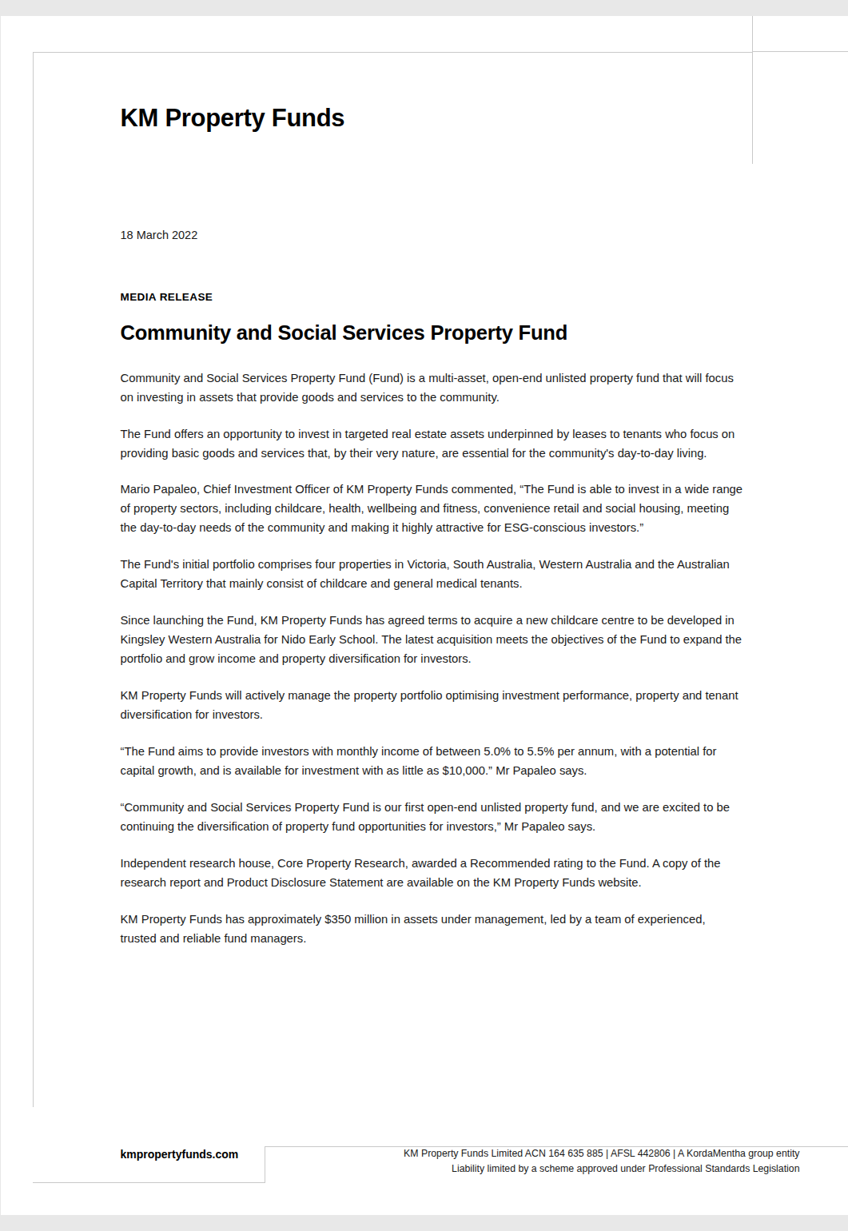KM Property Funds
18 March 2022
MEDIA RELEASE
Community and Social Services Property Fund
Community and Social Services Property Fund (Fund) is a multi-asset, open-end unlisted property fund that will focus on investing in assets that provide goods and services to the community.
The Fund offers an opportunity to invest in targeted real estate assets underpinned by leases to tenants who focus on providing basic goods and services that, by their very nature, are essential for the community's day-to-day living.
Mario Papaleo, Chief Investment Officer of KM Property Funds commented, “The Fund is able to invest in a wide range of property sectors, including childcare, health, wellbeing and fitness, convenience retail and social housing, meeting the day-to-day needs of the community and making it highly attractive for ESG-conscious investors.”
The Fund's initial portfolio comprises four properties in Victoria, South Australia, Western Australia and the Australian Capital Territory that mainly consist of childcare and general medical tenants.
Since launching the Fund, KM Property Funds has agreed terms to acquire a new childcare centre to be developed in Kingsley Western Australia for Nido Early School. The latest acquisition meets the objectives of the Fund to expand the portfolio and grow income and property diversification for investors.
KM Property Funds will actively manage the property portfolio optimising investment performance, property and tenant diversification for investors.
“The Fund aims to provide investors with monthly income of between 5.0% to 5.5% per annum, with a potential for capital growth, and is available for investment with as little as $10,000.” Mr Papaleo says.
“Community and Social Services Property Fund is our first open-end unlisted property fund, and we are excited to be continuing the diversification of property fund opportunities for investors,” Mr Papaleo says.
Independent research house, Core Property Research, awarded a Recommended rating to the Fund. A copy of the research report and Product Disclosure Statement are available on the KM Property Funds website.
KM Property Funds has approximately $350 million in assets under management, led by a team of experienced, trusted and reliable fund managers.
kmpropertyfunds.com
KM Property Funds Limited ACN 164 635 885 | AFSL 442806 | A KordaMentha group entity
Liability limited by a scheme approved under Professional Standards Legislation